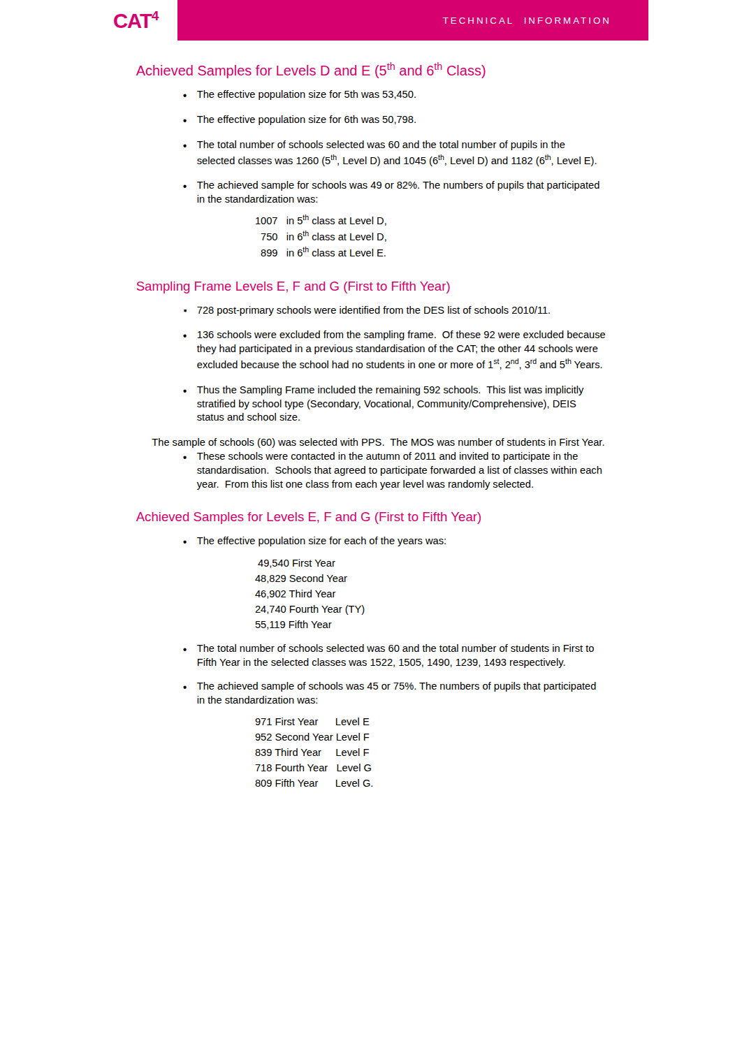CAT 4
TECHNICAL INFORMATION
Achieved Samples for Levels D and E (5th and 6th Class)
The effective population size for 5th was 53,450.
The effective population size for 6th was 50,798.
The total number of schools selected was 60 and the total number of pupils in the selected classes was 1260 (5th, Level D) and 1045 (6th, Level D) and 1182 (6th, Level E).
The achieved sample for schools was 49 or 82%. The numbers of pupils that participated in the standardization was:
1007 in 5th class at Level D,
750 in 6th class at Level D,
899 in 6th class at Level E.
Sampling Frame Levels E, F and G (First to Fifth Year)
728 post-primary schools were identified from the DES list of schools 2010/11.
136 schools were excluded from the sampling frame. Of these 92 were excluded because they had participated in a previous standardisation of the CAT; the other 44 schools were excluded because the school had no students in one or more of 1st, 2nd, 3rd and 5th Years.
Thus the Sampling Frame included the remaining 592 schools. This list was implicitly stratified by school type (Secondary, Vocational, Community/Comprehensive), DEIS status and school size.
The sample of schools (60) was selected with PPS. The MOS was number of students in First Year.
These schools were contacted in the autumn of 2011 and invited to participate in the standardisation. Schools that agreed to participate forwarded a list of classes within each year. From this list one class from each year level was randomly selected.
Achieved Samples for Levels E, F and G (First to Fifth Year)
The effective population size for each of the years was:
49,540 First Year
48,829 Second Year
46,902 Third Year
24,740 Fourth Year (TY)
55,119 Fifth Year
The total number of schools selected was 60 and the total number of students in First to Fifth Year in the selected classes was 1522, 1505, 1490, 1239, 1493 respectively.
The achieved sample of schools was 45 or 75%. The numbers of pupils that participated in the standardization was:
971 First Year Level E
952 Second Year Level F
839 Third Year Level F
718 Fourth Year Level G
809 Fifth Year Level G.